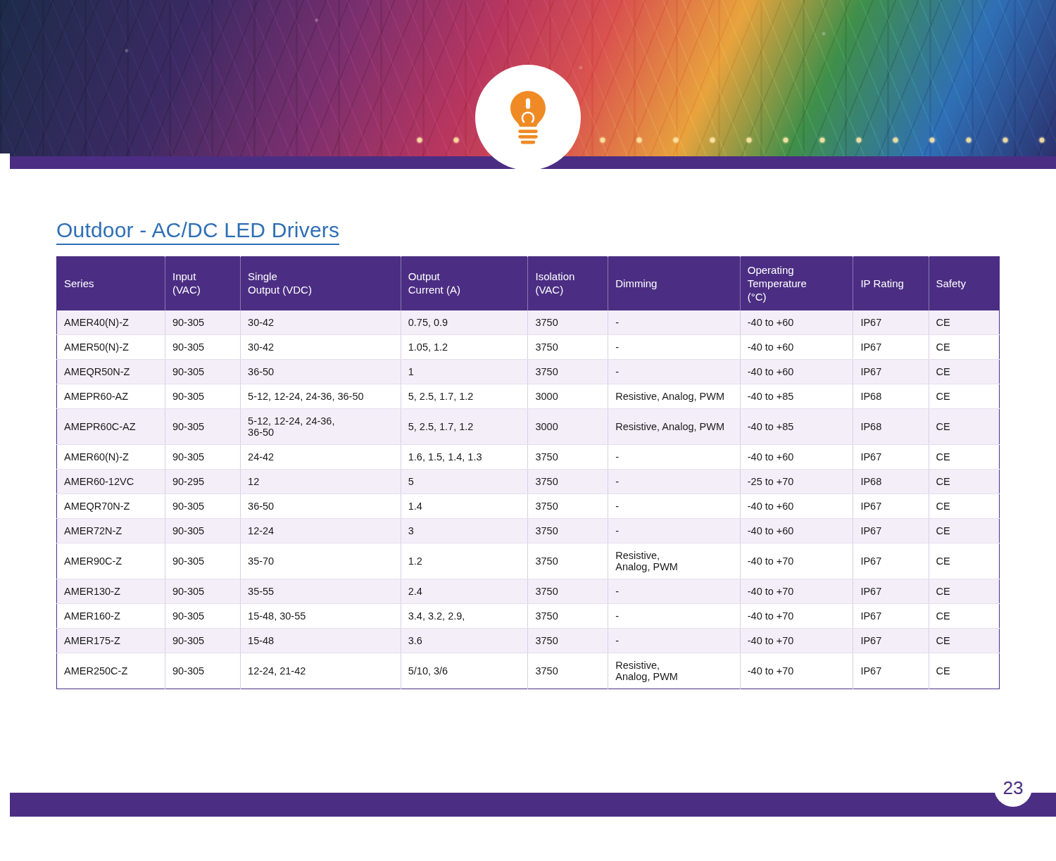Outdoor - AC/DC LED Drivers
| Series | Input (VAC) | Single Output (VDC) | Output Current (A) | Isolation (VAC) | Dimming | Operating Temperature (°C) | IP Rating | Safety |
| --- | --- | --- | --- | --- | --- | --- | --- | --- |
| AMER40(N)-Z | 90-305 | 30-42 | 0.75, 0.9 | 3750 | - | -40 to +60 | IP67 | CE |
| AMER50(N)-Z | 90-305 | 30-42 | 1.05, 1.2 | 3750 | - | -40 to +60 | IP67 | CE |
| AMEQR50N-Z | 90-305 | 36-50 | 1 | 3750 | - | -40 to +60 | IP67 | CE |
| AMEPR60-AZ | 90-305 | 5-12, 12-24, 24-36, 36-50 | 5, 2.5, 1.7, 1.2 | 3000 | Resistive, Analog, PWM | -40 to +85 | IP68 | CE |
| AMEPR60C-AZ | 90-305 | 5-12, 12-24, 24-36, 36-50 | 5, 2.5, 1.7, 1.2 | 3000 | Resistive, Analog, PWM | -40 to +85 | IP68 | CE |
| AMER60(N)-Z | 90-305 | 24-42 | 1.6, 1.5, 1.4, 1.3 | 3750 | - | -40 to +60 | IP67 | CE |
| AMER60-12VC | 90-295 | 12 | 5 | 3750 | - | -25 to +70 | IP68 | CE |
| AMEQR70N-Z | 90-305 | 36-50 | 1.4 | 3750 | - | -40 to +60 | IP67 | CE |
| AMER72N-Z | 90-305 | 12-24 | 3 | 3750 | - | -40 to +60 | IP67 | CE |
| AMER90C-Z | 90-305 | 35-70 | 1.2 | 3750 | Resistive, Analog, PWM | -40 to +70 | IP67 | CE |
| AMER130-Z | 90-305 | 35-55 | 2.4 | 3750 | - | -40 to +70 | IP67 | CE |
| AMER160-Z | 90-305 | 15-48, 30-55 | 3.4, 3.2, 2.9, | 3750 | - | -40 to +70 | IP67 | CE |
| AMER175-Z | 90-305 | 15-48 | 3.6 | 3750 | - | -40 to +70 | IP67 | CE |
| AMER250C-Z | 90-305 | 12-24, 21-42 | 5/10, 3/6 | 3750 | Resistive, Analog, PWM | -40 to +70 | IP67 | CE |
23